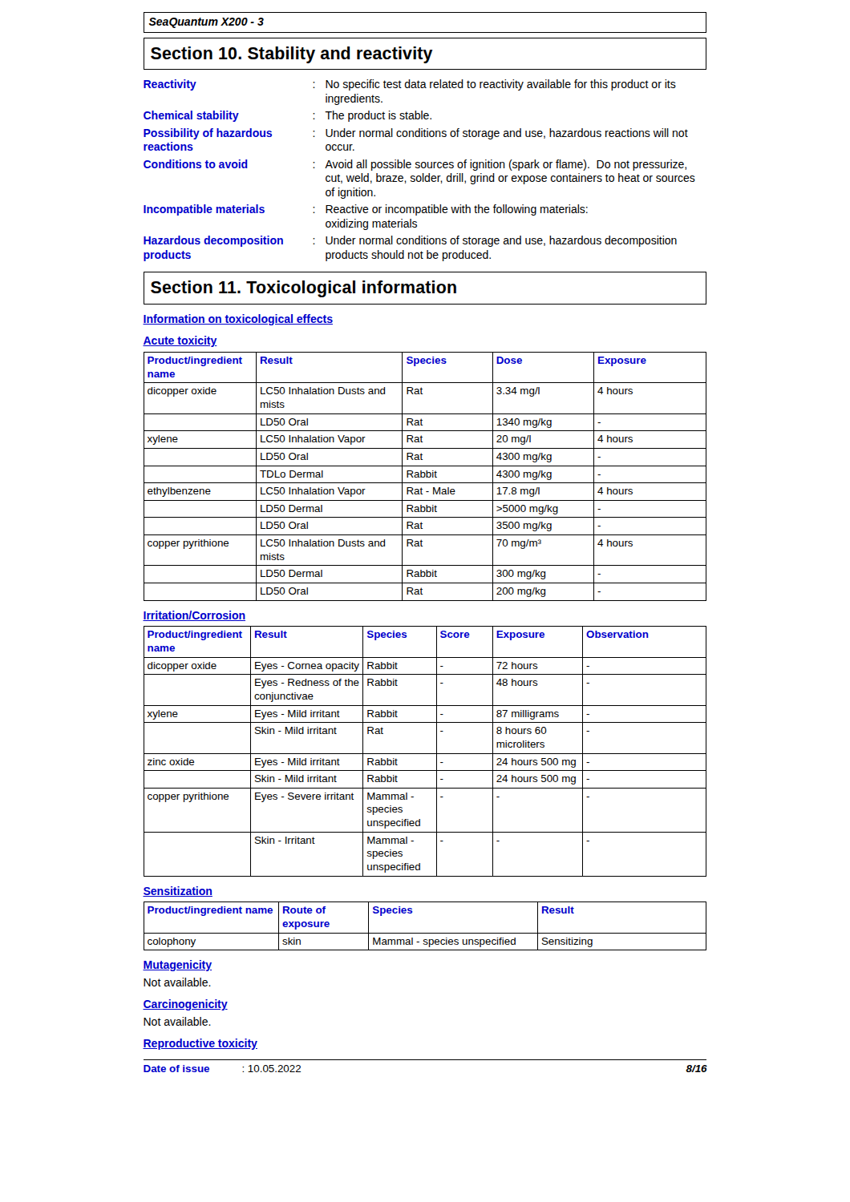SeaQuantum X200 - 3
Section 10. Stability and reactivity
| Reactivity | : | No specific test data related to reactivity available for this product or its ingredients. |
| Chemical stability | : | The product is stable. |
| Possibility of hazardous reactions | : | Under normal conditions of storage and use, hazardous reactions will not occur. |
| Conditions to avoid | : | Avoid all possible sources of ignition (spark or flame). Do not pressurize, cut, weld, braze, solder, drill, grind or expose containers to heat or sources of ignition. |
| Incompatible materials | : | Reactive or incompatible with the following materials: oxidizing materials |
| Hazardous decomposition products | : | Under normal conditions of storage and use, hazardous decomposition products should not be produced. |
Section 11. Toxicological information
Information on toxicological effects
Acute toxicity
| Product/ingredient name | Result | Species | Dose | Exposure |
| --- | --- | --- | --- | --- |
| dicopper oxide | LC50 Inhalation Dusts and mists | Rat | 3.34 mg/l | 4 hours |
| | LD50 Oral | Rat | 1340 mg/kg | - |
| xylene | LC50 Inhalation Vapor | Rat | 20 mg/l | 4 hours |
| | LD50 Oral | Rat | 4300 mg/kg | - |
| | TDLo Dermal | Rabbit | 4300 mg/kg | - |
| ethylbenzene | LC50 Inhalation Vapor | Rat - Male | 17.8 mg/l | 4 hours |
| | LD50 Dermal | Rabbit | >5000 mg/kg | - |
| | LD50 Oral | Rat | 3500 mg/kg | - |
| copper pyrithione | LC50 Inhalation Dusts and mists | Rat | 70 mg/m³ | 4 hours |
| | LD50 Dermal | Rabbit | 300 mg/kg | - |
| | LD50 Oral | Rat | 200 mg/kg | - |
Irritation/Corrosion
| Product/ingredient name | Result | Species | Score | Exposure | Observation |
| --- | --- | --- | --- | --- | --- |
| dicopper oxide | Eyes - Cornea opacity | Rabbit | - | 72 hours | - |
| | Eyes - Redness of the conjunctivae | Rabbit | - | 48 hours | - |
| xylene | Eyes - Mild irritant | Rabbit | - | 87 milligrams | - |
| | Skin - Mild irritant | Rat | - | 8 hours 60 microliters | - |
| zinc oxide | Eyes - Mild irritant | Rabbit | - | 24 hours 500 mg | - |
| | Skin - Mild irritant | Rabbit | - | 24 hours 500 mg | - |
| copper pyrithione | Eyes - Severe irritant | Mammal - species unspecified | - | - | - |
| | Skin - Irritant | Mammal - species unspecified | - | - | - |
Sensitization
| Product/ingredient name | Route of exposure | Species | Result |
| --- | --- | --- | --- |
| colophony | skin | Mammal - species unspecified | Sensitizing |
Mutagenicity
Not available.
Carcinogenicity
Not available.
Reproductive toxicity
Date of issue
: 10.05.2022
8/16